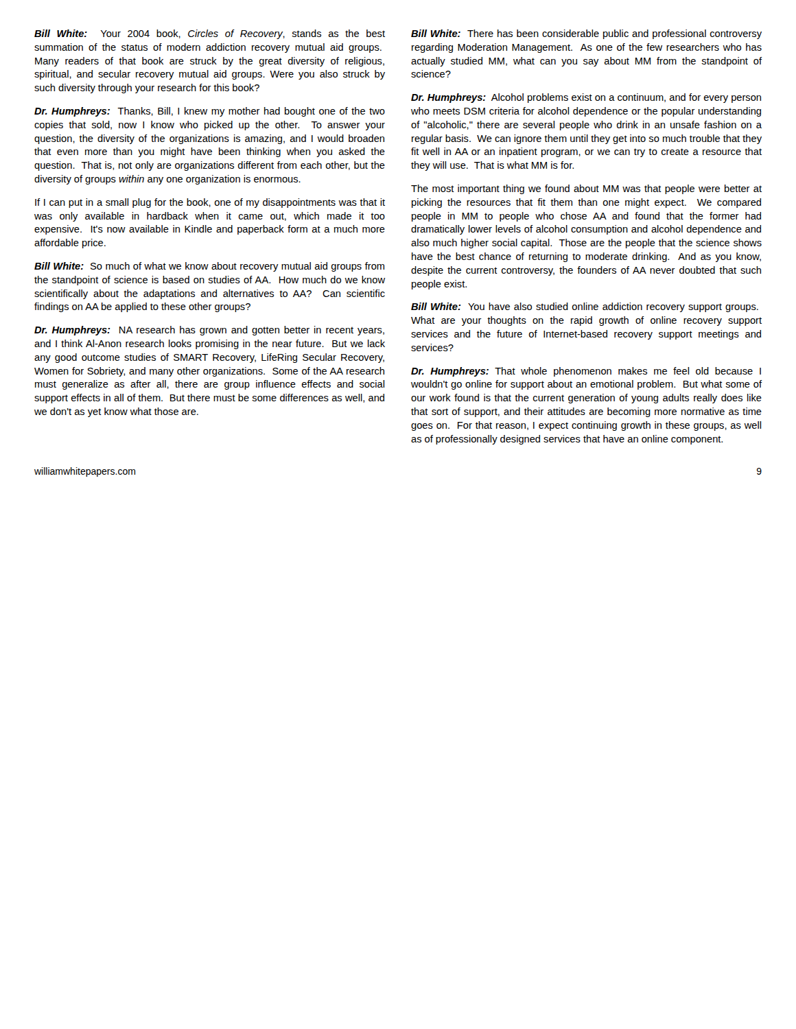Bill White: Your 2004 book, Circles of Recovery, stands as the best summation of the status of modern addiction recovery mutual aid groups. Many readers of that book are struck by the great diversity of religious, spiritual, and secular recovery mutual aid groups. Were you also struck by such diversity through your research for this book?
Dr. Humphreys: Thanks, Bill, I knew my mother had bought one of the two copies that sold, now I know who picked up the other. To answer your question, the diversity of the organizations is amazing, and I would broaden that even more than you might have been thinking when you asked the question. That is, not only are organizations different from each other, but the diversity of groups within any one organization is enormous.
If I can put in a small plug for the book, one of my disappointments was that it was only available in hardback when it came out, which made it too expensive. It's now available in Kindle and paperback form at a much more affordable price.
Bill White: So much of what we know about recovery mutual aid groups from the standpoint of science is based on studies of AA. How much do we know scientifically about the adaptations and alternatives to AA? Can scientific findings on AA be applied to these other groups?
Dr. Humphreys: NA research has grown and gotten better in recent years, and I think Al-Anon research looks promising in the near future. But we lack any good outcome studies of SMART Recovery, LifeRing Secular Recovery, Women for Sobriety, and many other organizations. Some of the AA research must generalize as after all, there are group influence effects and social support effects in all of them. But there must be some differences as well, and we don't as yet know what those are.
Bill White: There has been considerable public and professional controversy regarding Moderation Management. As one of the few researchers who has actually studied MM, what can you say about MM from the standpoint of science?
Dr. Humphreys: Alcohol problems exist on a continuum, and for every person who meets DSM criteria for alcohol dependence or the popular understanding of "alcoholic," there are several people who drink in an unsafe fashion on a regular basis. We can ignore them until they get into so much trouble that they fit well in AA or an inpatient program, or we can try to create a resource that they will use. That is what MM is for.
The most important thing we found about MM was that people were better at picking the resources that fit them than one might expect. We compared people in MM to people who chose AA and found that the former had dramatically lower levels of alcohol consumption and alcohol dependence and also much higher social capital. Those are the people that the science shows have the best chance of returning to moderate drinking. And as you know, despite the current controversy, the founders of AA never doubted that such people exist.
Bill White: You have also studied online addiction recovery support groups. What are your thoughts on the rapid growth of online recovery support services and the future of Internet-based recovery support meetings and services?
Dr. Humphreys: That whole phenomenon makes me feel old because I wouldn't go online for support about an emotional problem. But what some of our work found is that the current generation of young adults really does like that sort of support, and their attitudes are becoming more normative as time goes on. For that reason, I expect continuing growth in these groups, as well as of professionally designed services that have an online component.
williamwhitepapers.com
9